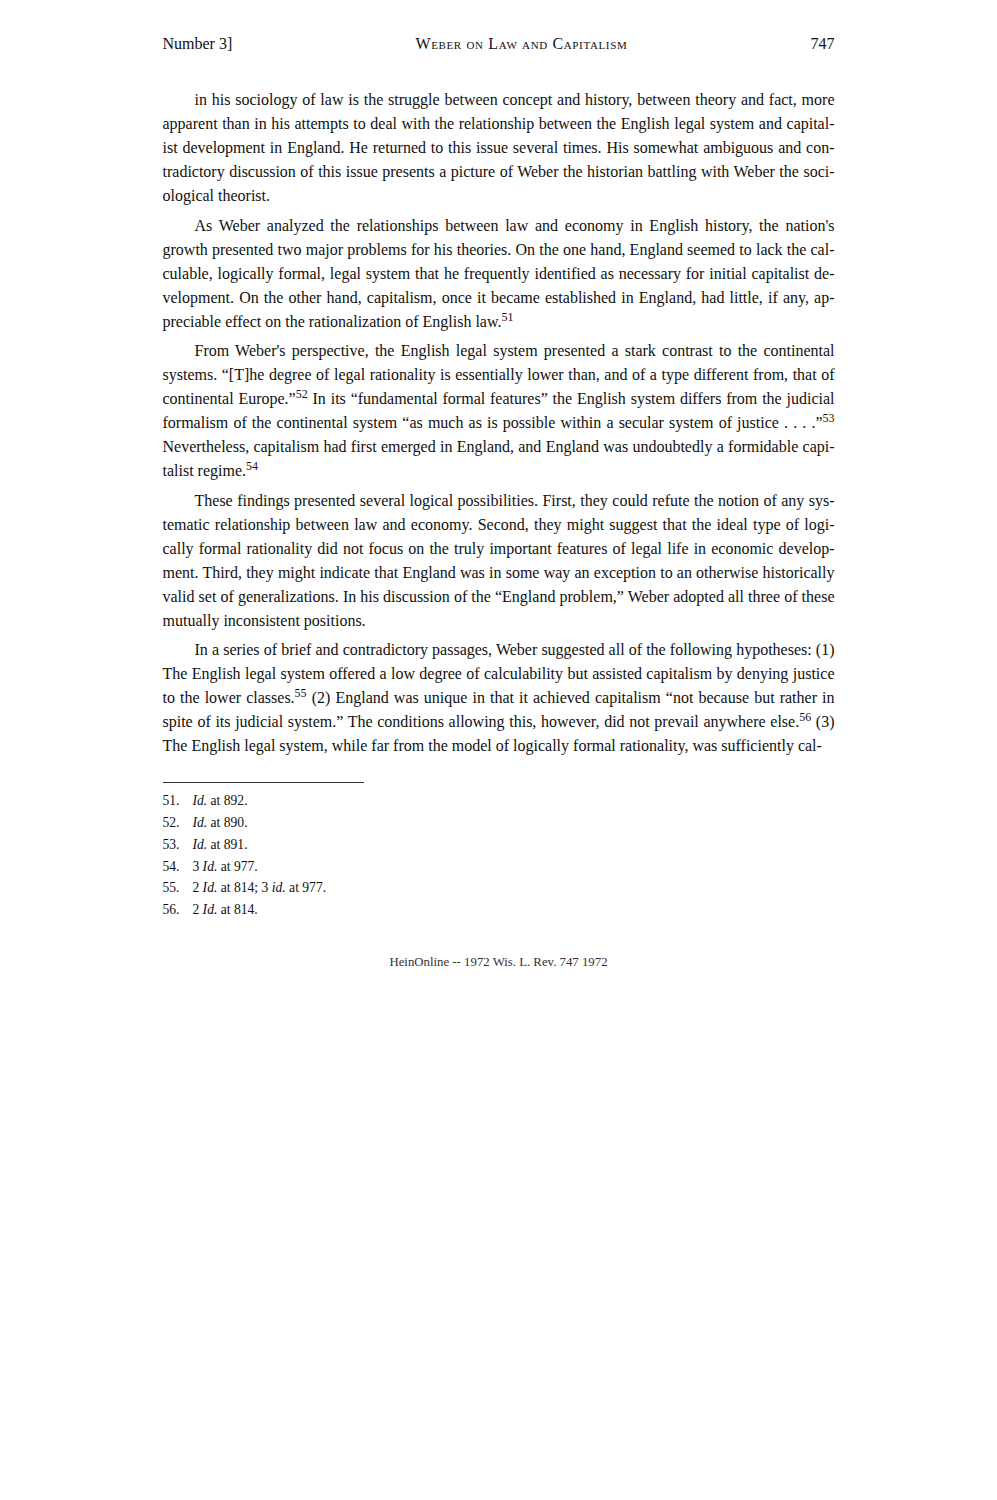Number 3] Weber on Law and Capitalism 747
in his sociology of law is the struggle between concept and history, between theory and fact, more apparent than in his attempts to deal with the relationship between the English legal system and capitalist development in England. He returned to this issue several times. His somewhat ambiguous and contradictory discussion of this issue presents a picture of Weber the historian battling with Weber the sociological theorist.
As Weber analyzed the relationships between law and economy in English history, the nation's growth presented two major problems for his theories. On the one hand, England seemed to lack the calculable, logically formal, legal system that he frequently identified as necessary for initial capitalist development. On the other hand, capitalism, once it became established in England, had little, if any, appreciable effect on the rationalization of English law.51
From Weber's perspective, the English legal system presented a stark contrast to the continental systems. “[T]he degree of legal rationality is essentially lower than, and of a type different from, that of continental Europe.”52 In its “fundamental formal features” the English system differs from the judicial formalism of the continental system “as much as is possible within a secular system of justice . . . .”53 Nevertheless, capitalism had first emerged in England, and England was undoubtedly a formidable capitalist regime.54
These findings presented several logical possibilities. First, they could refute the notion of any systematic relationship between law and economy. Second, they might suggest that the ideal type of logically formal rationality did not focus on the truly important features of legal life in economic development. Third, they might indicate that England was in some way an exception to an otherwise historically valid set of generalizations. In his discussion of the “England problem,” Weber adopted all three of these mutually inconsistent positions.
In a series of brief and contradictory passages, Weber suggested all of the following hypotheses: (1) The English legal system offered a low degree of calculability but assisted capitalism by denying justice to the lower classes.55 (2) England was unique in that it achieved capitalism “not because but rather in spite of its judicial system.” The conditions allowing this, however, did not prevail anywhere else.56 (3) The English legal system, while far from the model of logically formal rationality, was sufficiently cal-
51. Id. at 892.
52. Id. at 890.
53. Id. at 891.
54. 3 Id. at 977.
55. 2 Id. at 814; 3 id. at 977.
56. 2 Id. at 814.
HeinOnline -- 1972 Wis. L. Rev. 747 1972